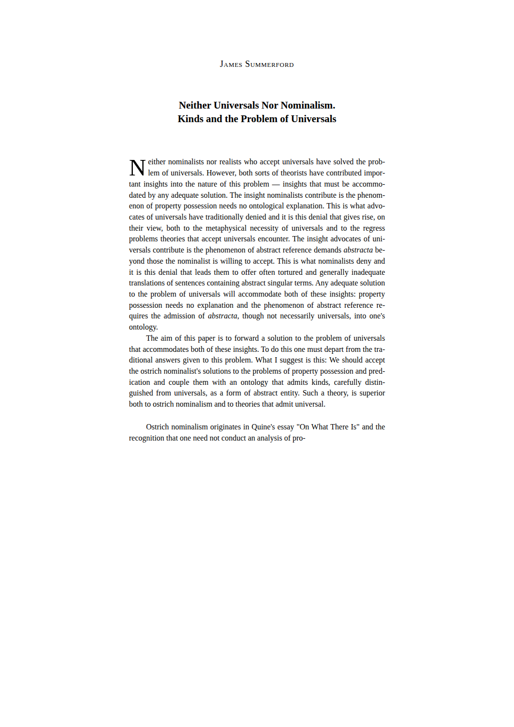James Summerford
Neither Universals Nor Nominalism.
Kinds and the Problem of Universals
Neither nominalists nor realists who accept universals have solved the problem of universals. However, both sorts of theorists have contributed important insights into the nature of this problem — insights that must be accommodated by any adequate solution. The insight nominalists contribute is the phenomenon of property possession needs no ontological explanation. This is what advocates of universals have traditionally denied and it is this denial that gives rise, on their view, both to the metaphysical necessity of universals and to the regress problems theories that accept universals encounter. The insight advocates of universals contribute is the phenomenon of abstract reference demands abstracta beyond those the nominalist is willing to accept. This is what nominalists deny and it is this denial that leads them to offer often tortured and generally inadequate translations of sentences containing abstract singular terms. Any adequate solution to the problem of universals will accommodate both of these insights: property possession needs no explanation and the phenomenon of abstract reference requires the admission of abstracta, though not necessarily universals, into one's ontology.
The aim of this paper is to forward a solution to the problem of universals that accommodates both of these insights. To do this one must depart from the traditional answers given to this problem. What I suggest is this: We should accept the ostrich nominalist's solutions to the problems of property possession and predication and couple them with an ontology that admits kinds, carefully distinguished from universals, as a form of abstract entity. Such a theory, is superior both to ostrich nominalism and to theories that admit universal.
Ostrich nominalism originates in Quine's essay "On What There Is" and the recognition that one need not conduct an analysis of pro-